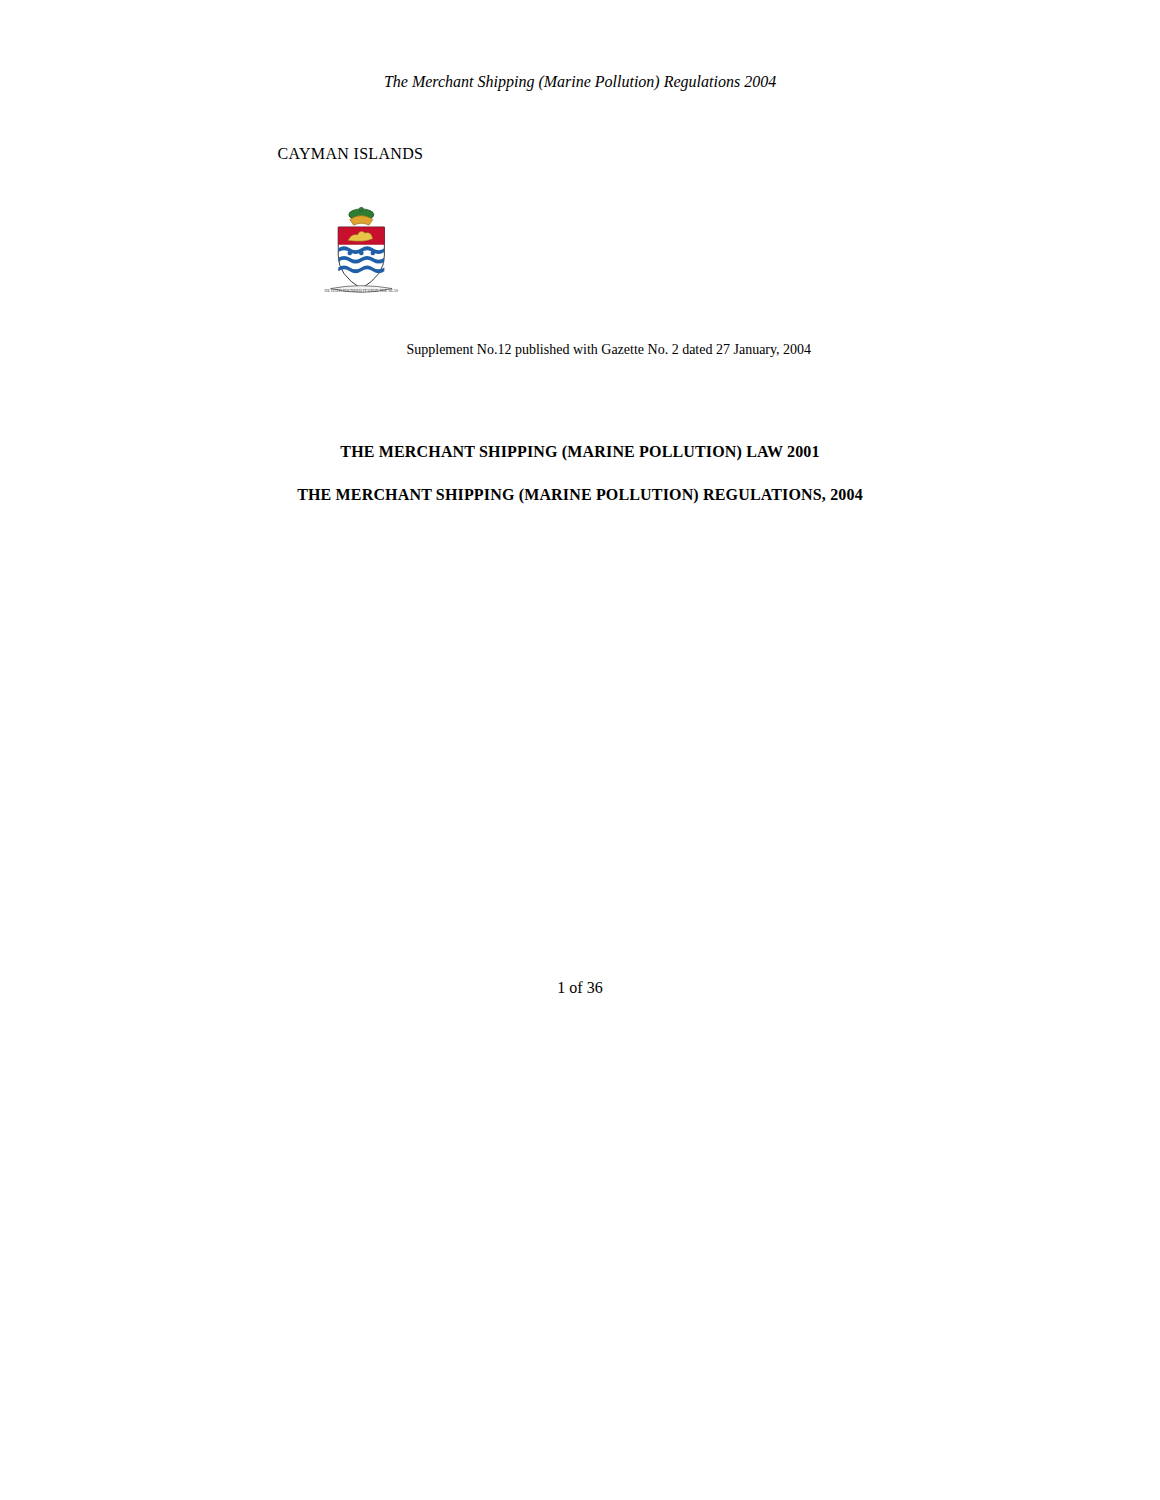The Merchant Shipping (Marine Pollution) Regulations 2004
CAYMAN ISLANDS
HE HATH FOUNDED IT UPON THE SEAS
Supplement No.12 published with Gazette No. 2 dated 27 January, 2004
THE MERCHANT SHIPPING (MARINE POLLUTION) LAW 2001
THE MERCHANT SHIPPING (MARINE POLLUTION) REGULATIONS, 2004
1 of 36